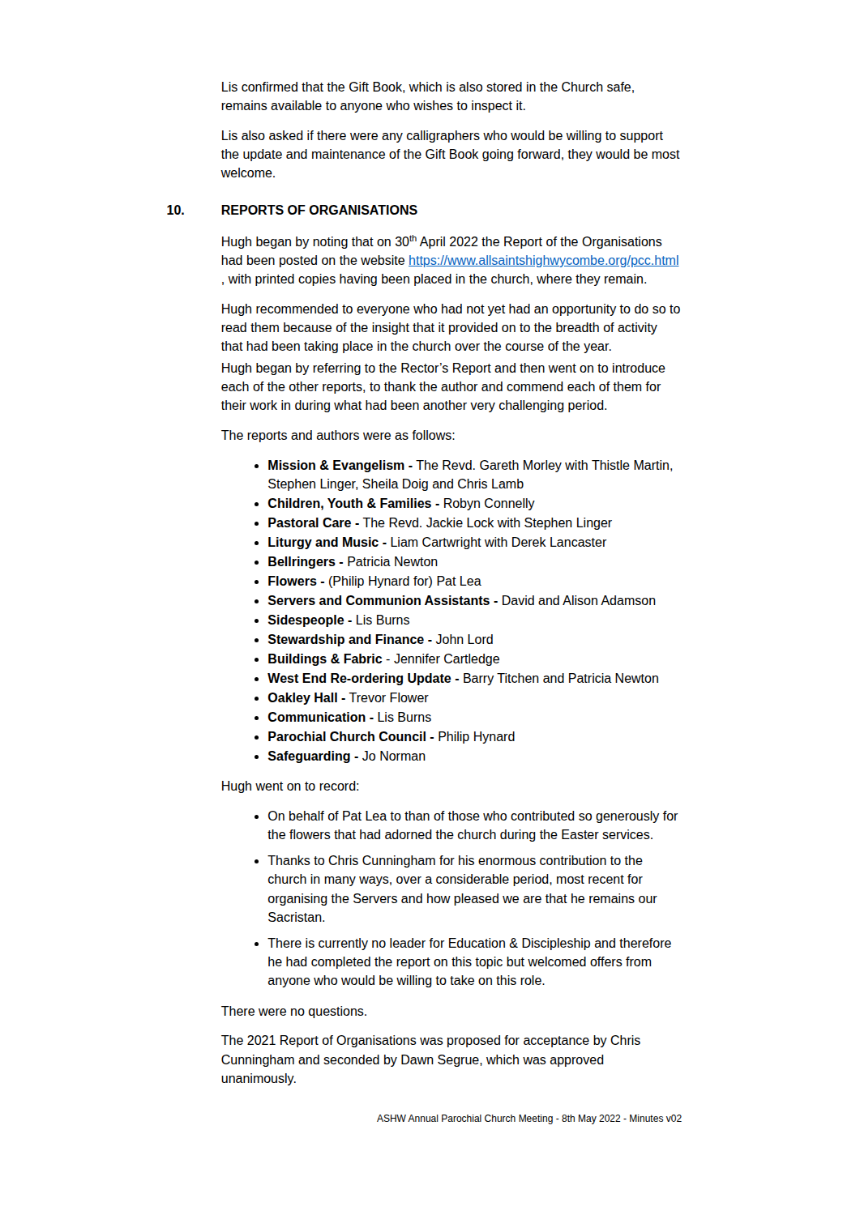Lis confirmed that the Gift Book, which is also stored in the Church safe, remains available to anyone who wishes to inspect it.
Lis also asked if there were any calligraphers who would be willing to support the update and maintenance of the Gift Book going forward, they would be most welcome.
10. REPORTS OF ORGANISATIONS
Hugh began by noting that on 30th April 2022 the Report of the Organisations had been posted on the website https://www.allsaintshighwycombe.org/pcc.html , with printed copies having been placed in the church, where they remain.
Hugh recommended to everyone who had not yet had an opportunity to do so to read them because of the insight that it provided on to the breadth of activity that had been taking place in the church over the course of the year.
Hugh began by referring to the Rector’s Report and then went on to introduce each of the other reports, to thank the author and commend each of them for their work in during what had been another very challenging period.
The reports and authors were as follows:
Mission & Evangelism - The Revd. Gareth Morley with Thistle Martin, Stephen Linger, Sheila Doig and Chris Lamb
Children, Youth & Families - Robyn Connelly
Pastoral Care - The Revd. Jackie Lock with Stephen Linger
Liturgy and Music - Liam Cartwright with Derek Lancaster
Bellringers - Patricia Newton
Flowers - (Philip Hynard for) Pat Lea
Servers and Communion Assistants - David and Alison Adamson
Sidespeople - Lis Burns
Stewardship and Finance - John Lord
Buildings & Fabric - Jennifer Cartledge
West End Re-ordering Update - Barry Titchen and Patricia Newton
Oakley Hall - Trevor Flower
Communication - Lis Burns
Parochial Church Council - Philip Hynard
Safeguarding - Jo Norman
Hugh went on to record:
On behalf of Pat Lea to than of those who contributed so generously for the flowers that had adorned the church during the Easter services.
Thanks to Chris Cunningham for his enormous contribution to the church in many ways, over a considerable period, most recent for organising the Servers and how pleased we are that he remains our Sacristan.
There is currently no leader for Education & Discipleship and therefore he had completed the report on this topic but welcomed offers from anyone who would be willing to take on this role.
There were no questions.
The 2021 Report of Organisations was proposed for acceptance by Chris Cunningham and seconded by Dawn Segrue, which was approved unanimously.
ASHW Annual Parochial Church Meeting - 8th May 2022 - Minutes v02